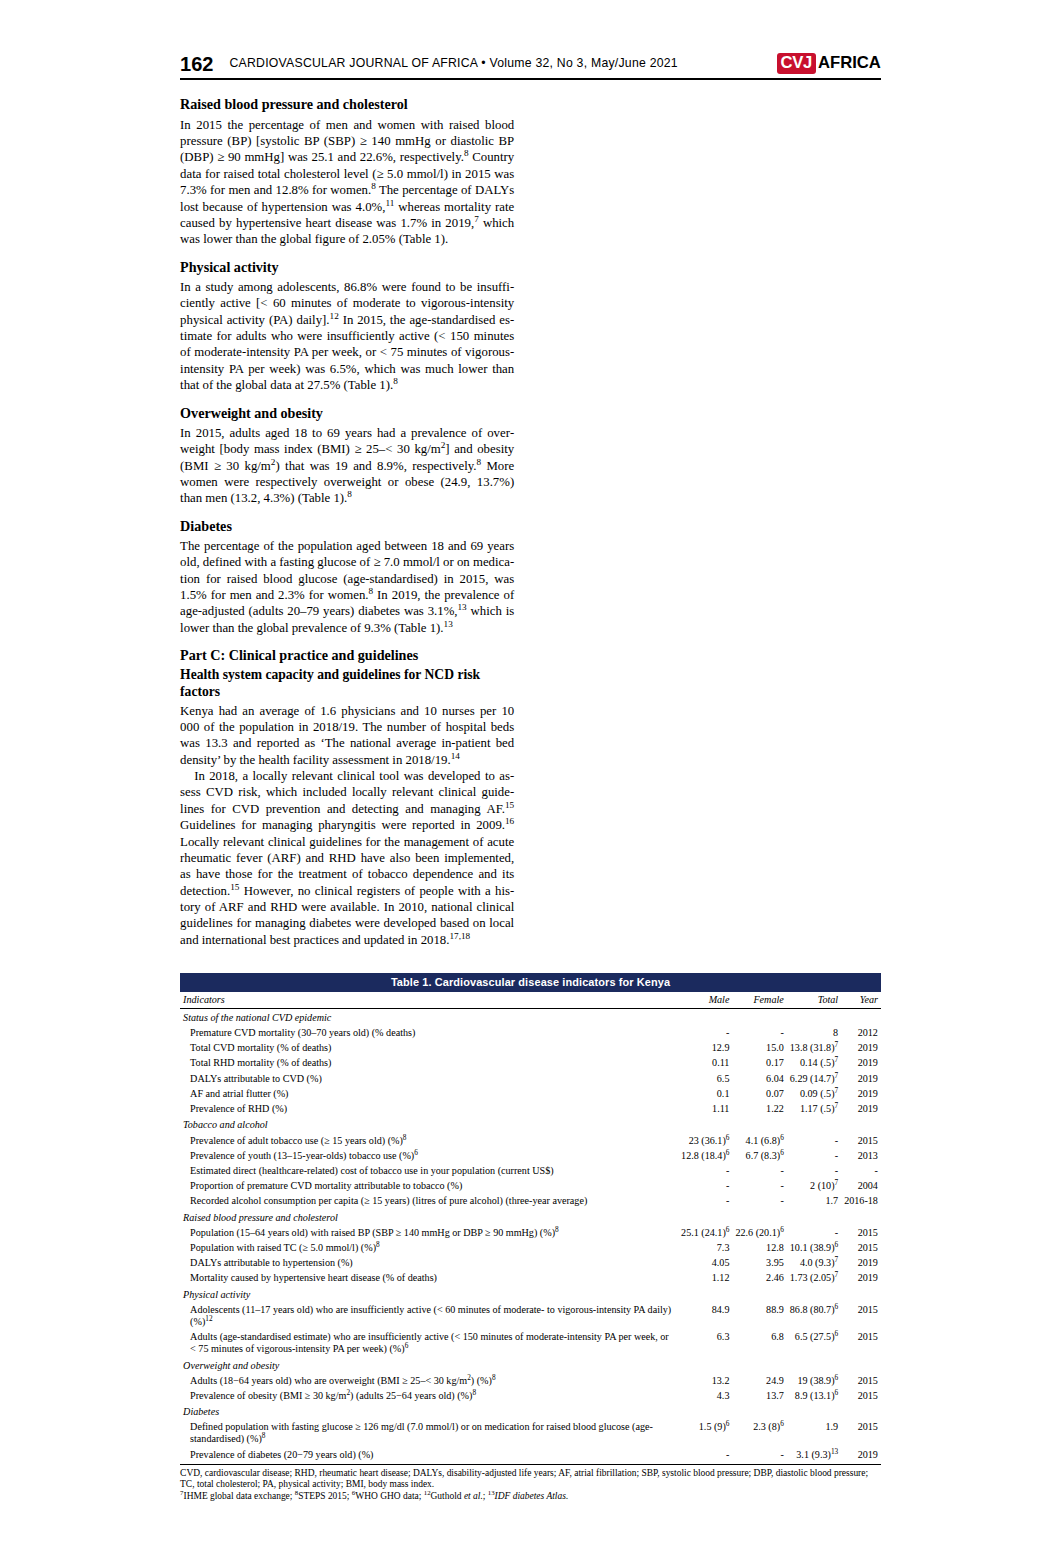162
CARDIOVASCULAR JOURNAL OF AFRICA • Volume 32, No 3, May/June 2021
CVJ AFRICA
Raised blood pressure and cholesterol
In 2015 the percentage of men and women with raised blood pressure (BP) [systolic BP (SBP) ≥ 140 mmHg or diastolic BP (DBP) ≥ 90 mmHg] was 25.1 and 22.6%, respectively.8 Country data for raised total cholesterol level (≥ 5.0 mmol/l) in 2015 was 7.3% for men and 12.8% for women.8 The percentage of DALYs lost because of hypertension was 4.0%,11 whereas mortality rate caused by hypertensive heart disease was 1.7% in 2019,7 which was lower than the global figure of 2.05% (Table 1).
Physical activity
In a study among adolescents, 86.8% were found to be insufficiently active [< 60 minutes of moderate to vigorous-intensity physical activity (PA) daily].12 In 2015, the age-standardised estimate for adults who were insufficiently active (< 150 minutes of moderate-intensity PA per week, or < 75 minutes of vigorous-intensity PA per week) was 6.5%, which was much lower than that of the global data at 27.5% (Table 1).8
Overweight and obesity
In 2015, adults aged 18 to 69 years had a prevalence of overweight [body mass index (BMI) ≥ 25–< 30 kg/m2] and obesity (BMI ≥ 30 kg/m2) that was 19 and 8.9%, respectively.8 More women were respectively overweight or obese (24.9, 13.7%) than men (13.2, 4.3%) (Table 1).8
Diabetes
The percentage of the population aged between 18 and 69 years old, defined with a fasting glucose of ≥ 7.0 mmol/l or on medication for raised blood glucose (age-standardised) in 2015, was 1.5% for men and 2.3% for women.8 In 2019, the prevalence of age-adjusted (adults 20–79 years) diabetes was 3.1%,13 which is lower than the global prevalence of 9.3% (Table 1).13
Part C: Clinical practice and guidelines
Health system capacity and guidelines for NCD risk factors
Kenya had an average of 1.6 physicians and 10 nurses per 10 000 of the population in 2018/19. The number of hospital beds was 13.3 and reported as ‘The national average in-patient bed density’ by the health facility assessment in 2018/19.14
In 2018, a locally relevant clinical tool was developed to assess CVD risk, which included locally relevant clinical guidelines for CVD prevention and detecting and managing AF.15 Guidelines for managing pharyngitis were reported in 2009.16 Locally relevant clinical guidelines for the management of acute rheumatic fever (ARF) and RHD have also been implemented, as have those for the treatment of tobacco dependence and its detection.15 However, no clinical registers of people with a history of ARF and RHD were available. In 2010, national clinical guidelines for managing diabetes were developed based on local and international best practices and updated in 2018.17,18
Table 1. Cardiovascular disease indicators for Kenya
| Indicators | Male | Female | Total | Year |
| --- | --- | --- | --- | --- |
| Status of the national CVD epidemic |
| Premature CVD mortality (30–70 years old) (% deaths) | - | - | 8 | 2012 |
| Total CVD mortality (% of deaths) | 12.9 | 15.0 | 13.8 (31.8) 7 | 2019 |
| Total RHD mortality (% of deaths) | 0.11 | 0.17 | 0.14 (.5) 7 | 2019 |
| DALYs attributable to CVD (%) | 6.5 | 6.04 | 6.29 (14.7) 7 | 2019 |
| AF and atrial flutter (%) | 0.1 | 0.07 | 0.09 (.5) 7 | 2019 |
| Prevalence of RHD (%) | 1.11 | 1.22 | 1.17 (.5) 7 | 2019 |
| Tobacco and alcohol |
| Prevalence of adult tobacco use (≥ 15 years old) (%) 8 | 23 (36.1) 6 | 4.1 (6.8) 6 | - | 2015 |
| Prevalence of youth (13–15-year-olds) tobacco use (%) 6 | 12.8 (18.4) 6 | 6.7 (8.3) 6 | - | 2013 |
| Estimated direct (healthcare-related) cost of tobacco use in your population (current US$) | - | - | - | - |
| Proportion of premature CVD mortality attributable to tobacco (%) | - | - | 2 (10) 7 | 2004 |
| Recorded alcohol consumption per capita (≥ 15 years) (litres of pure alcohol) (three-year average) | - | - | 1.7 | 2016-18 |
| Raised blood pressure and cholesterol |
| Population (15–64 years old) with raised BP (SBP ≥ 140 mmHg or DBP ≥ 90 mmHg) (%) 8 | 25.1 (24.1) 6 | 22.6 (20.1) 6 | - | 2015 |
| Population with raised TC (≥ 5.0 mmol/l) (%) 8 | 7.3 | 12.8 | 10.1 (38.9) 6 | 2015 |
| DALYs attributable to hypertension (%) | 4.05 | 3.95 | 4.0 (9.3) 7 | 2019 |
| Mortality caused by hypertensive heart disease (% of deaths) | 1.12 | 2.46 | 1.73 (2.05) 7 | 2019 |
| Physical activity |
| Adolescents (11–17 years old) who are insufficiently active (< 60 minutes of moderate- to vigorous-intensity PA daily) (%) 12 | 84.9 | 88.9 | 86.8 (80.7) 6 | 2015 |
| Adults (age-standardised estimate) who are insufficiently active (< 150 minutes of moderate-intensity PA per week, or < 75 minutes of vigorous-intensity PA per week) (%) 6 | 6.3 | 6.8 | 6.5 (27.5) 6 | 2015 |
| Overweight and obesity |
| Adults (18−64 years old) who are overweight (BMI ≥ 25–< 30 kg/m 2 ) (%) 8 | 13.2 | 24.9 | 19 (38.9) 6 | 2015 |
| Prevalence of obesity (BMI ≥ 30 kg/m 2 ) (adults 25−64 years old) (%) 8 | 4.3 | 13.7 | 8.9 (13.1) 6 | 2015 |
| Diabetes |
| Defined population with fasting glucose ≥ 126 mg/dl (7.0 mmol/l) or on medication for raised blood glucose (age-standardised) (%) 8 | 1.5 (9) 6 | 2.3 (8) 6 | 1.9 | 2015 |
| Prevalence of diabetes (20−79 years old) (%) | - | - | 3.1 (9.3) 13 | 2019 |
CVD, cardiovascular disease; RHD, rheumatic heart disease; DALYs, disability-adjusted life years; AF, atrial fibrillation; SBP, systolic blood pressure; DBP, diastolic blood pressure; TC, total cholesterol; PA, physical activity; BMI, body mass index.
7IHME global data exchange; 8STEPS 2015; 6WHO GHO data; 12Guthold et al.; 13IDF diabetes Atlas.